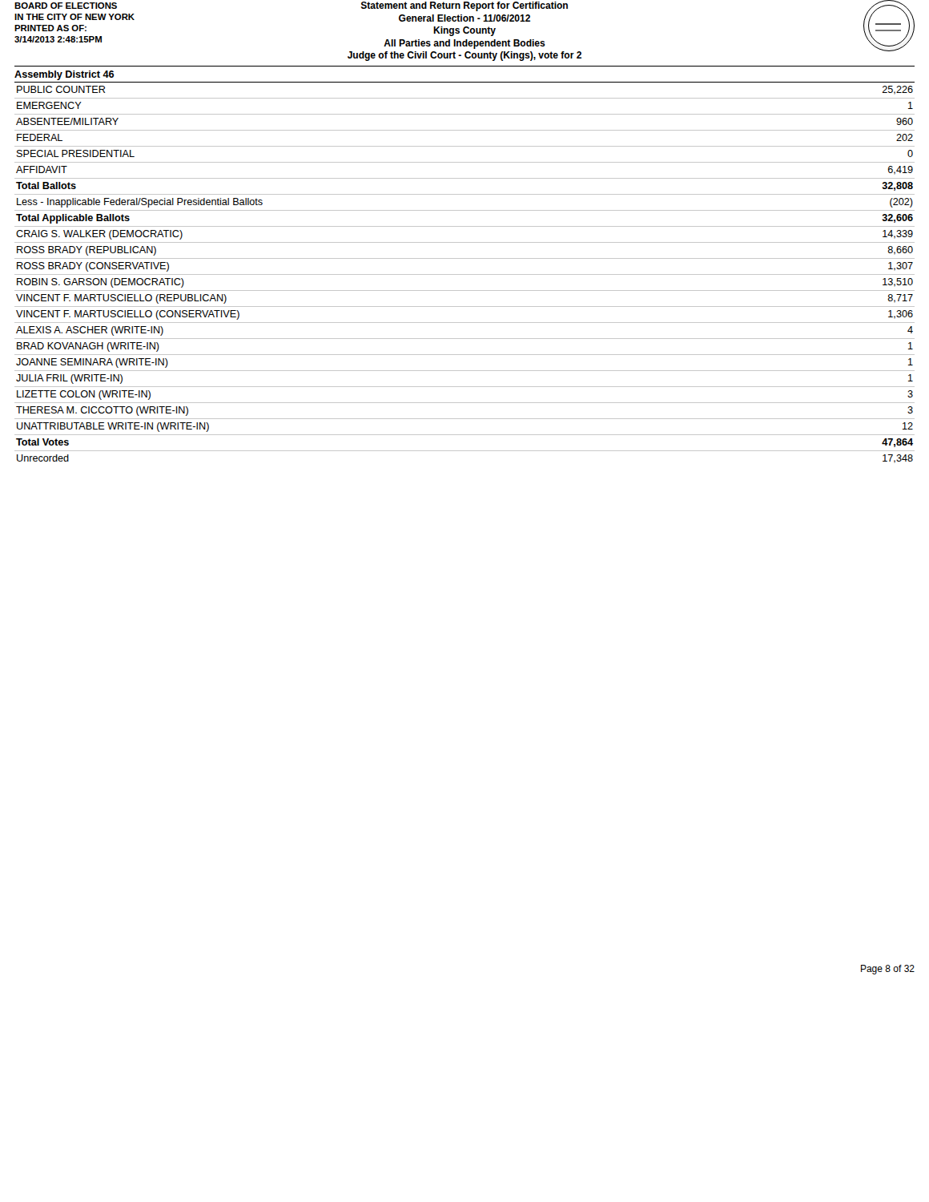BOARD OF ELECTIONS
IN THE CITY OF NEW YORK
PRINTED AS OF:
3/14/2013 2:48:15PM
Statement and Return Report for Certification
General Election - 11/06/2012
Kings County
All Parties and Independent Bodies
Judge of the Civil Court - County (Kings), vote for 2
Assembly District 46
| PUBLIC COUNTER | 25,226 |
| EMERGENCY | 1 |
| ABSENTEE/MILITARY | 960 |
| FEDERAL | 202 |
| SPECIAL PRESIDENTIAL | 0 |
| AFFIDAVIT | 6,419 |
| Total Ballots | 32,808 |
| Less - Inapplicable Federal/Special Presidential Ballots | (202) |
| Total Applicable Ballots | 32,606 |
| CRAIG S. WALKER (DEMOCRATIC) | 14,339 |
| ROSS BRADY (REPUBLICAN) | 8,660 |
| ROSS BRADY (CONSERVATIVE) | 1,307 |
| ROBIN S. GARSON (DEMOCRATIC) | 13,510 |
| VINCENT F. MARTUSCIELLO (REPUBLICAN) | 8,717 |
| VINCENT F. MARTUSCIELLO (CONSERVATIVE) | 1,306 |
| ALEXIS A. ASCHER (WRITE-IN) | 4 |
| BRAD KOVANAGH (WRITE-IN) | 1 |
| JOANNE SEMINARA (WRITE-IN) | 1 |
| JULIA FRIL (WRITE-IN) | 1 |
| LIZETTE COLON (WRITE-IN) | 3 |
| THERESA M. CICCOTTO (WRITE-IN) | 3 |
| UNATTRIBUTABLE WRITE-IN (WRITE-IN) | 12 |
| Total Votes | 47,864 |
| Unrecorded | 17,348 |
Page 8 of 32